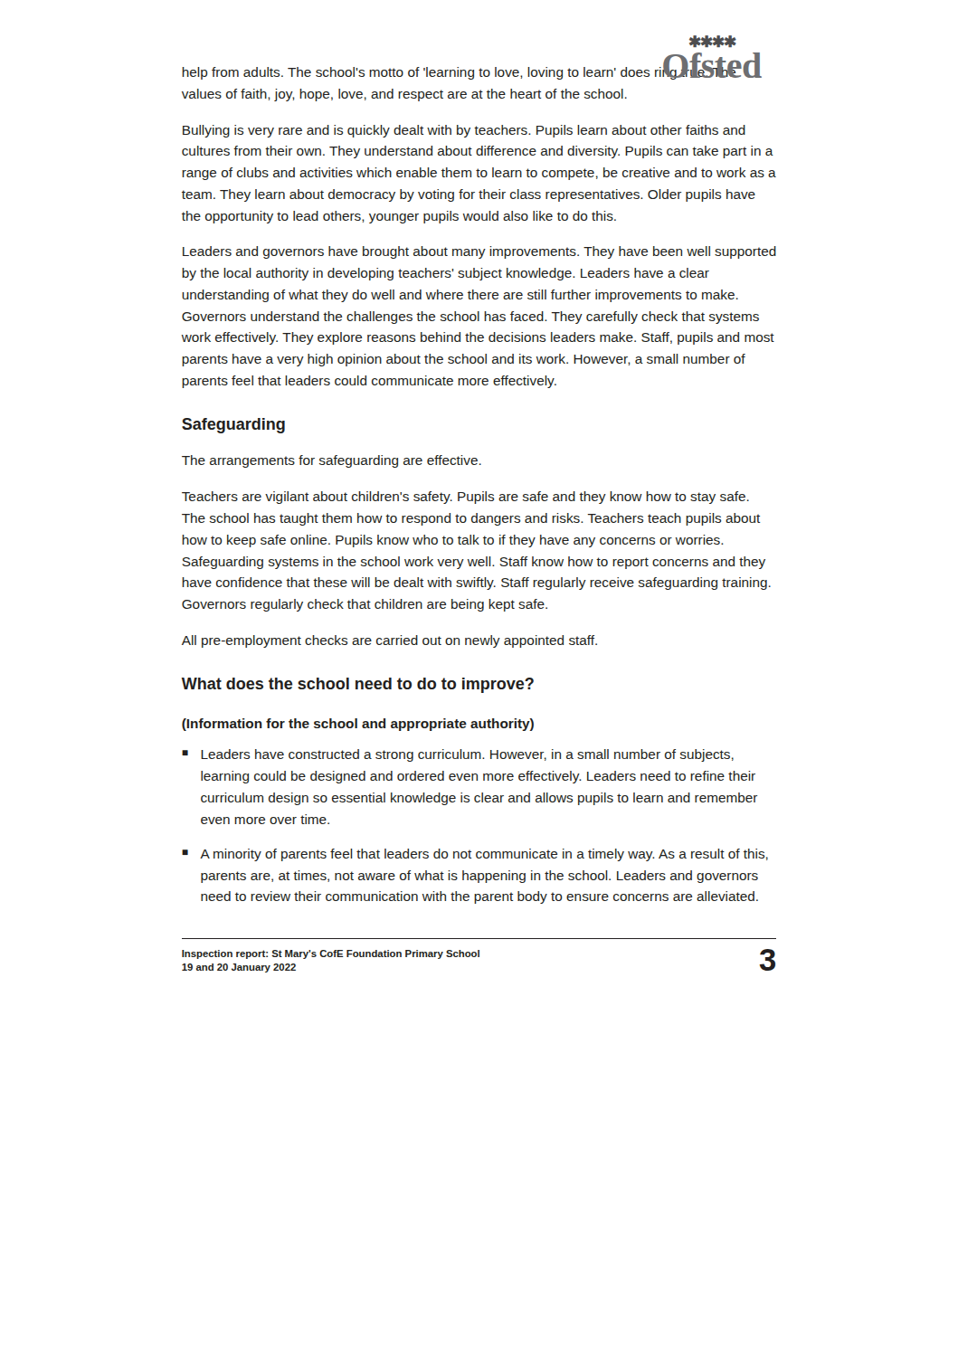✱✱✱✱
Ofsted
help from adults. The school's motto of 'learning to love, loving to learn' does ring true. The values of faith, joy, hope, love, and respect are at the heart of the school.
Bullying is very rare and is quickly dealt with by teachers. Pupils learn about other faiths and cultures from their own. They understand about difference and diversity. Pupils can take part in a range of clubs and activities which enable them to learn to compete, be creative and to work as a team. They learn about democracy by voting for their class representatives. Older pupils have the opportunity to lead others, younger pupils would also like to do this.
Leaders and governors have brought about many improvements. They have been well supported by the local authority in developing teachers' subject knowledge. Leaders have a clear understanding of what they do well and where there are still further improvements to make. Governors understand the challenges the school has faced. They carefully check that systems work effectively. They explore reasons behind the decisions leaders make. Staff, pupils and most parents have a very high opinion about the school and its work. However, a small number of parents feel that leaders could communicate more effectively.
Safeguarding
The arrangements for safeguarding are effective.
Teachers are vigilant about children's safety. Pupils are safe and they know how to stay safe. The school has taught them how to respond to dangers and risks. Teachers teach pupils about how to keep safe online. Pupils know who to talk to if they have any concerns or worries. Safeguarding systems in the school work very well. Staff know how to report concerns and they have confidence that these will be dealt with swiftly. Staff regularly receive safeguarding training. Governors regularly check that children are being kept safe.
All pre-employment checks are carried out on newly appointed staff.
What does the school need to do to improve?
(Information for the school and appropriate authority)
Leaders have constructed a strong curriculum. However, in a small number of subjects, learning could be designed and ordered even more effectively. Leaders need to refine their curriculum design so essential knowledge is clear and allows pupils to learn and remember even more over time.
A minority of parents feel that leaders do not communicate in a timely way. As a result of this, parents are, at times, not aware of what is happening in the school. Leaders and governors need to review their communication with the parent body to ensure concerns are alleviated.
Inspection report: St Mary's CofE Foundation Primary School
19 and 20 January 2022
3